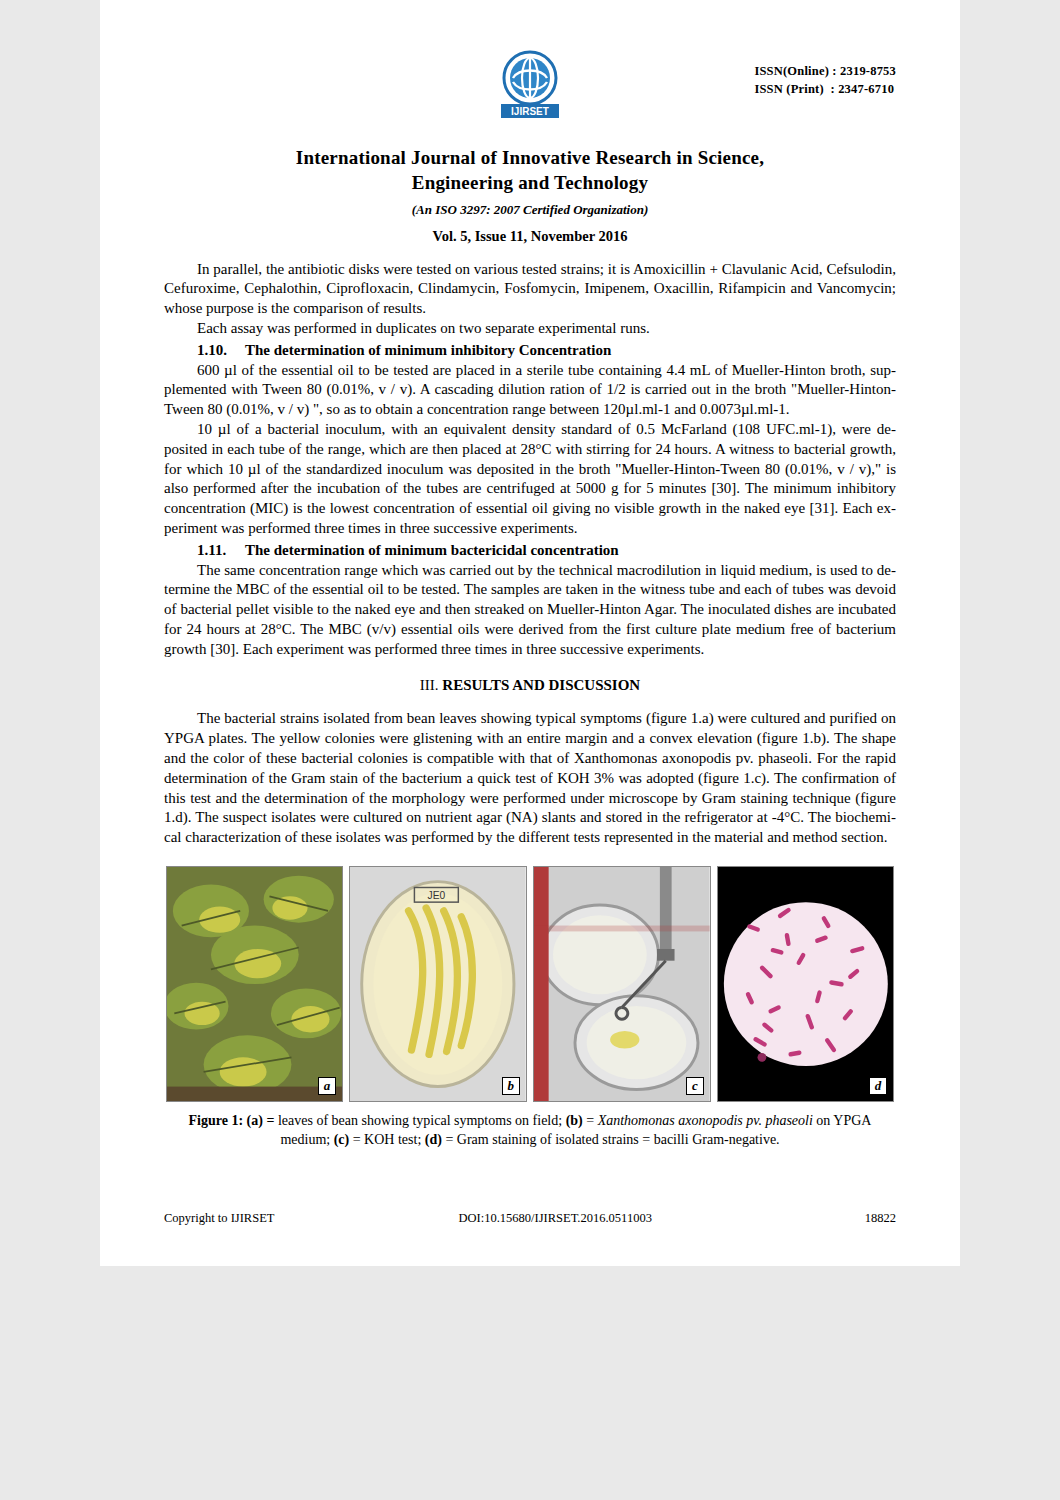IJIRSET
ISSN(Online) : 2319-8753
ISSN (Print) : 2347-6710
International Journal of Innovative Research in Science,
Engineering and Technology
(An ISO 3297: 2007 Certified Organization)
Vol. 5, Issue 11, November 2016
In parallel, the antibiotic disks were tested on various tested strains; it is Amoxicillin + Clavulanic Acid, Cefsulodin, Cefuroxime, Cephalothin, Ciprofloxacin, Clindamycin, Fosfomycin, Imipenem, Oxacillin, Rifampicin and Vancomycin; whose purpose is the comparison of results.
Each assay was performed in duplicates on two separate experimental runs.
1.10. The determination of minimum inhibitory Concentration
600 µl of the essential oil to be tested are placed in a sterile tube containing 4.4 mL of Mueller-Hinton broth, supplemented with Tween 80 (0.01%, v / v). A cascading dilution ration of 1/2 is carried out in the broth "Mueller-Hinton-Tween 80 (0.01%, v / v) ", so as to obtain a concentration range between 120µl.ml-1 and 0.0073µl.ml-1.
10 µl of a bacterial inoculum, with an equivalent density standard of 0.5 McFarland (108 UFC.ml-1), were deposited in each tube of the range, which are then placed at 28°C with stirring for 24 hours. A witness to bacterial growth, for which 10 µl of the standardized inoculum was deposited in the broth "Mueller-Hinton-Tween 80 (0.01%, v / v)," is also performed after the incubation of the tubes are centrifuged at 5000 g for 5 minutes [30]. The minimum inhibitory concentration (MIC) is the lowest concentration of essential oil giving no visible growth in the naked eye [31]. Each experiment was performed three times in three successive experiments.
1.11. The determination of minimum bactericidal concentration
The same concentration range which was carried out by the technical macrodilution in liquid medium, is used to determine the MBC of the essential oil to be tested. The samples are taken in the witness tube and each of tubes was devoid of bacterial pellet visible to the naked eye and then streaked on Mueller-Hinton Agar. The inoculated dishes are incubated for 24 hours at 28°C. The MBC (v/v) essential oils were derived from the first culture plate medium free of bacterium growth [30]. Each experiment was performed three times in three successive experiments.
III. RESULTS AND DISCUSSION
The bacterial strains isolated from bean leaves showing typical symptoms (figure 1.a) were cultured and purified on YPGA plates. The yellow colonies were glistening with an entire margin and a convex elevation (figure 1.b). The shape and the color of these bacterial colonies is compatible with that of Xanthomonas axonopodis pv. phaseoli. For the rapid determination of the Gram stain of the bacterium a quick test of KOH 3% was adopted (figure 1.c). The confirmation of this test and the determination of the morphology were performed under microscope by Gram staining technique (figure 1.d). The suspect isolates were cultured on nutrient agar (NA) slants and stored in the refrigerator at -4°C. The biochemical characterization of these isolates was performed by the different tests represented in the material and method section.
a
JE0 b
c
d
Figure 1: (a) = leaves of bean showing typical symptoms on field; (b) = Xanthomonas axonopodis pv. phaseoli on YPGA medium; (c) = KOH test; (d) = Gram staining of isolated strains = bacilli Gram-negative.
Copyright to IJIRSET
DOI:10.15680/IJIRSET.2016.0511003
18822